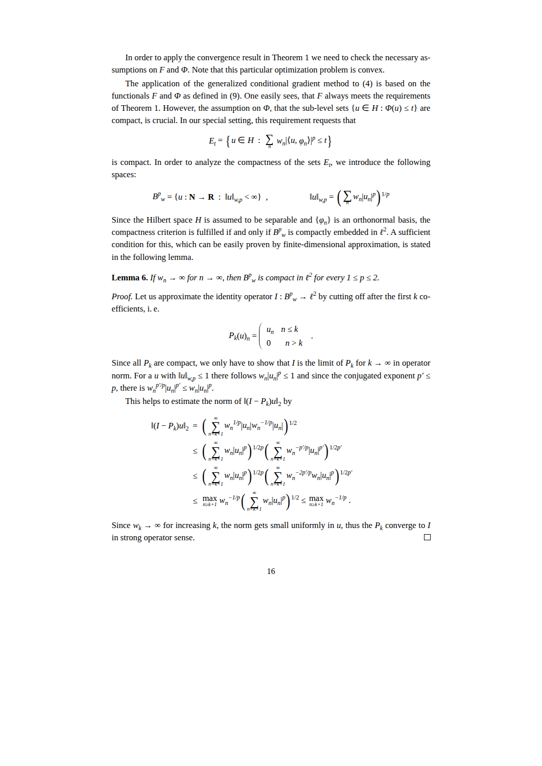In order to apply the convergence result in Theorem 1 we need to check the necessary assumptions on F and Φ. Note that this particular optimization problem is convex.
The application of the generalized conditional gradient method to (4) is based on the functionals F and Φ as defined in (9). One easily sees, that F always meets the requirements of Theorem 1. However, the assumption on Φ, that the sub-level sets {u ∈ H : Φ(u) ≤ t} are compact, is crucial. In our special setting, this requirement requests that
Et = {u ∈ H : ∑n wn|⟨u, φn⟩|p ≤ t}
is compact. In order to analyze the compactness of the sets Et, we introduce the following spaces:
Bpw = {u : N → R : ‖u‖w,p < ∞} , ‖u‖w,p = (∑n wn|un|p)1/p
Since the Hilbert space H is assumed to be separable and {φn} is an orthonormal basis, the compactness criterion is fulfilled if and only if Bpw is compactly embedded in ℓ2. A sufficient condition for this, which can be easily proven by finite-dimensional approximation, is stated in the following lemma.
Lemma 6. If wn → ∞ for n → ∞, then Bpw is compact in ℓ2 for every 1 ≤ p ≤ 2.
Proof. Let us approximate the identity operator I : Bpw → ℓ2 by cutting off after the first k coefficients, i. e.
Pk(u)n =
| u n | n ≤ k |
| 0 | n > k |
.
Since all Pk are compact, we only have to show that I is the limit of Pk for k → ∞ in operator norm. For a u with ‖u‖w,p ≤ 1 there follows wn|un|p ≤ 1 and since the conjugated exponent p′ ≤ p, there is wnp′/p|un|p′ ≤ wn|un|p.
This helps to estimate the norm of ‖(I − Pk)u‖2 by
‖(I − Pk)u‖2 = (∞∑n=k+1 wn1/p|un|wn−1/p|un|)1/2
≤ (∞∑n=k+1 wn|un|p)1/2p(∞∑n=k+1 wn−p′/p|un|p′)1/2p′
≤ (∞∑n=k+1 wn|un|p)1/2p(∞∑n=k+1 wn−2p′/p wn|un|p)1/2p′
≤ max n≥k+1 wn−1/p(∞∑n=k+1 wn|un|p)1/2 ≤ max n≥k+1 wn−1/p .
Since wk → ∞ for increasing k, the norm gets small uniformly in u, thus the Pk converge to I in strong operator sense.
16